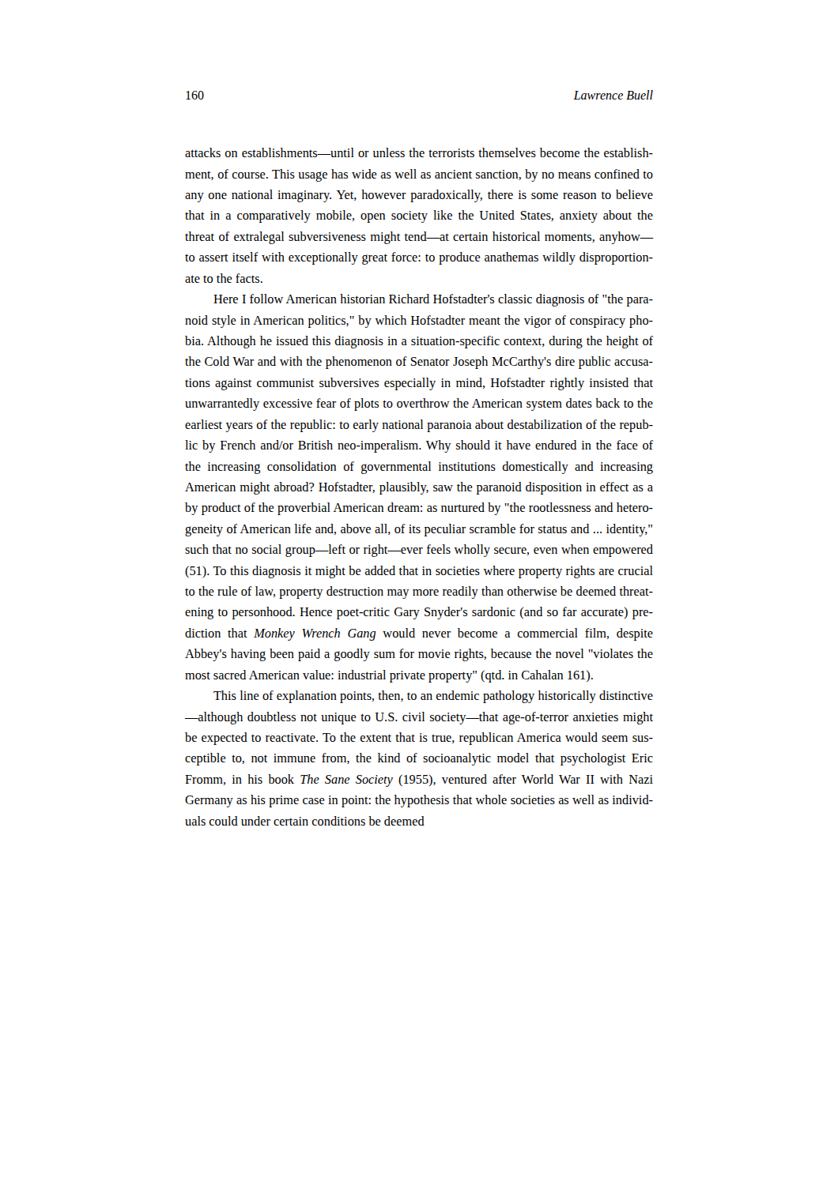160 Lawrence Buell
attacks on establishments—until or unless the terrorists themselves become the establishment, of course. This usage has wide as well as ancient sanction, by no means confined to any one national imaginary. Yet, however paradoxically, there is some reason to believe that in a comparatively mobile, open society like the United States, anxiety about the threat of extralegal subversiveness might tend—at certain historical moments, anyhow—to assert itself with exceptionally great force: to produce anathemas wildly disproportionate to the facts.
Here I follow American historian Richard Hofstadter's classic diagnosis of "the paranoid style in American politics," by which Hofstadter meant the vigor of conspiracy phobia. Although he issued this diagnosis in a situation-specific context, during the height of the Cold War and with the phenomenon of Senator Joseph McCarthy's dire public accusations against communist subversives especially in mind, Hofstadter rightly insisted that unwarrantedly excessive fear of plots to overthrow the American system dates back to the earliest years of the republic: to early national paranoia about destabilization of the republic by French and/or British neo-imperalism. Why should it have endured in the face of the increasing consolidation of governmental institutions domestically and increasing American might abroad? Hofstadter, plausibly, saw the paranoid disposition in effect as a by product of the proverbial American dream: as nurtured by "the rootlessness and heterogeneity of American life and, above all, of its peculiar scramble for status and ... identity," such that no social group—left or right—ever feels wholly secure, even when empowered (51). To this diagnosis it might be added that in societies where property rights are crucial to the rule of law, property destruction may more readily than otherwise be deemed threatening to personhood. Hence poet-critic Gary Snyder's sardonic (and so far accurate) prediction that Monkey Wrench Gang would never become a commercial film, despite Abbey's having been paid a goodly sum for movie rights, because the novel "violates the most sacred American value: industrial private property" (qtd. in Cahalan 161).
This line of explanation points, then, to an endemic pathology historically distinctive—although doubtless not unique to U.S. civil society—that age-of-terror anxieties might be expected to reactivate. To the extent that is true, republican America would seem susceptible to, not immune from, the kind of socioanalytic model that psychologist Eric Fromm, in his book The Sane Society (1955), ventured after World War II with Nazi Germany as his prime case in point: the hypothesis that whole societies as well as individuals could under certain conditions be deemed